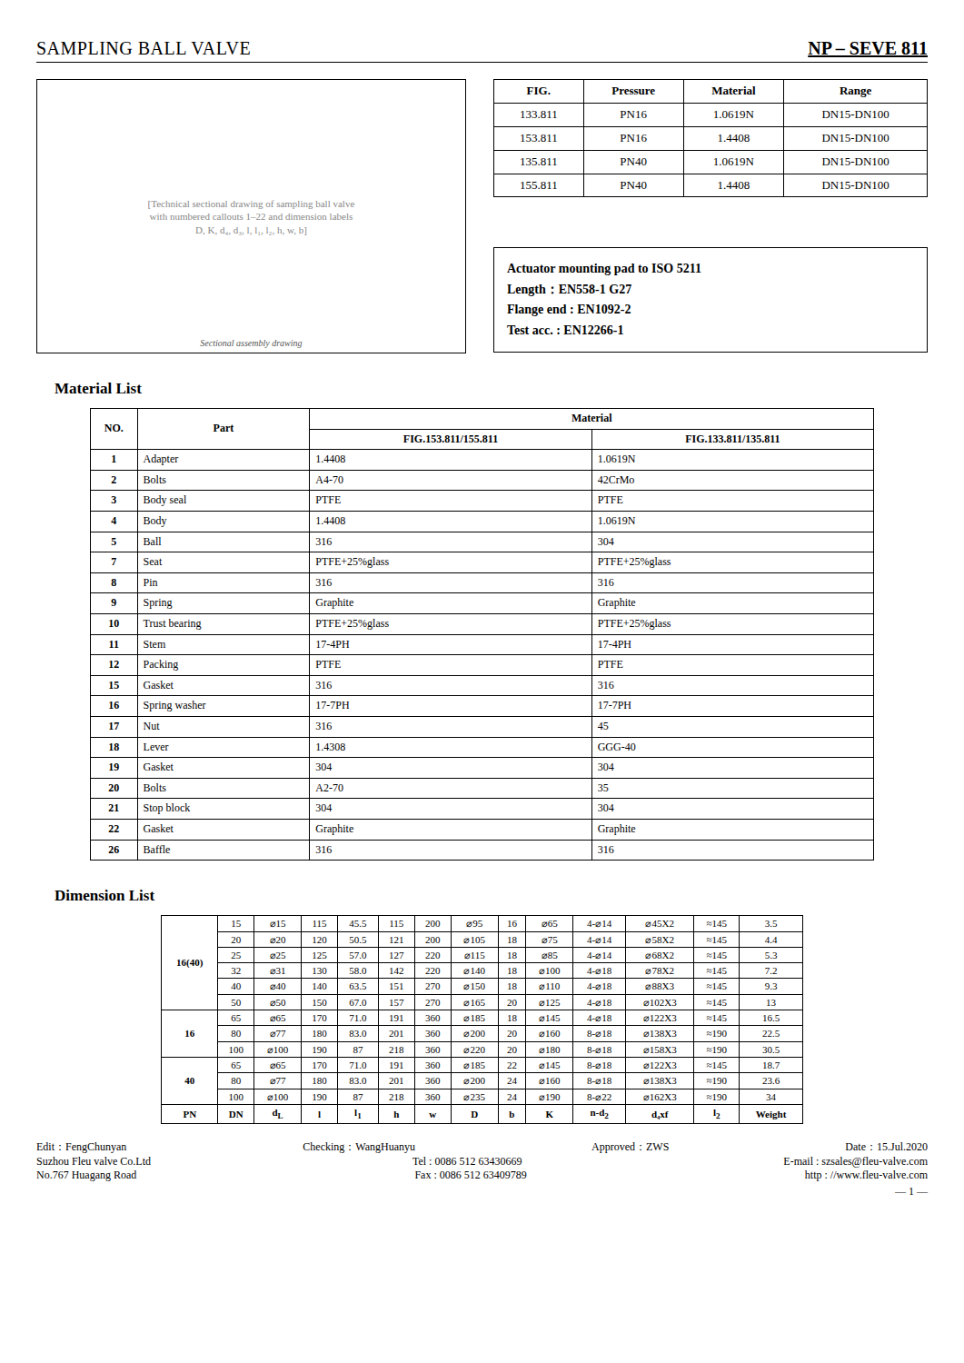SAMPLING BALL VALVE
NP – SEVE 811
[Technical sectional drawing of sampling ball valve
with numbered callouts 1–22 and dimension labels
D, K, d₄, d₃, l, l₁, l₂, h, w, b]
Sectional assembly drawing
| FIG. | Pressure | Material | Range |
| --- | --- | --- | --- |
| 133.811 | PN16 | 1.0619N | DN15-DN100 |
| 153.811 | PN16 | 1.4408 | DN15-DN100 |
| 135.811 | PN40 | 1.0619N | DN15-DN100 |
| 155.811 | PN40 | 1.4408 | DN15-DN100 |
Actuator mounting pad to ISO 5211
Length：EN558-1 G27
Flange end : EN1092-2
Test acc. : EN12266-1
Material List
| NO. | Part | Material |
| --- | --- | --- |
| FIG.153.811/155.811 | FIG.133.811/135.811 |
| 1 | Adapter | 1.4408 | 1.0619N |
| 2 | Bolts | A4-70 | 42CrMo |
| 3 | Body seal | PTFE | PTFE |
| 4 | Body | 1.4408 | 1.0619N |
| 5 | Ball | 316 | 304 |
| 7 | Seat | PTFE+25%glass | PTFE+25%glass |
| 8 | Pin | 316 | 316 |
| 9 | Spring | Graphite | Graphite |
| 10 | Trust bearing | PTFE+25%glass | PTFE+25%glass |
| 11 | Stem | 17-4PH | 17-4PH |
| 12 | Packing | PTFE | PTFE |
| 15 | Gasket | 316 | 316 |
| 16 | Spring washer | 17-7PH | 17-7PH |
| 17 | Nut | 316 | 45 |
| 18 | Lever | 1.4308 | GGG-40 |
| 19 | Gasket | 304 | 304 |
| 20 | Bolts | A2-70 | 35 |
| 21 | Stop block | 304 | 304 |
| 22 | Gasket | Graphite | Graphite |
| 26 | Baffle | 316 | 316 |
Dimension List
| 16(40) | 15 | ⌀15 | 115 | 45.5 | 115 | 200 | ⌀95 | 16 | ⌀65 | 4-⌀14 | ⌀45X2 | ≈145 | 3.5 |
| 20 | ⌀20 | 120 | 50.5 | 121 | 200 | ⌀105 | 18 | ⌀75 | 4-⌀14 | ⌀58X2 | ≈145 | 4.4 |
| 25 | ⌀25 | 125 | 57.0 | 127 | 220 | ⌀115 | 18 | ⌀85 | 4-⌀14 | ⌀68X2 | ≈145 | 5.3 |
| 32 | ⌀31 | 130 | 58.0 | 142 | 220 | ⌀140 | 18 | ⌀100 | 4-⌀18 | ⌀78X2 | ≈145 | 7.2 |
| 40 | ⌀40 | 140 | 63.5 | 151 | 270 | ⌀150 | 18 | ⌀110 | 4-⌀18 | ⌀88X3 | ≈145 | 9.3 |
| 50 | ⌀50 | 150 | 67.0 | 157 | 270 | ⌀165 | 20 | ⌀125 | 4-⌀18 | ⌀102X3 | ≈145 | 13 |
| 16 | 65 | ⌀65 | 170 | 71.0 | 191 | 360 | ⌀185 | 18 | ⌀145 | 4-⌀18 | ⌀122X3 | ≈145 | 16.5 |
| 80 | ⌀77 | 180 | 83.0 | 201 | 360 | ⌀200 | 20 | ⌀160 | 8-⌀18 | ⌀138X3 | ≈190 | 22.5 |
| 100 | ⌀100 | 190 | 87 | 218 | 360 | ⌀220 | 20 | ⌀180 | 8-⌀18 | ⌀158X3 | ≈190 | 30.5 |
| 40 | 65 | ⌀65 | 170 | 71.0 | 191 | 360 | ⌀185 | 22 | ⌀145 | 8-⌀18 | ⌀122X3 | ≈145 | 18.7 |
| 80 | ⌀77 | 180 | 83.0 | 201 | 360 | ⌀200 | 24 | ⌀160 | 8-⌀18 | ⌀138X3 | ≈190 | 23.6 |
| 100 | ⌀100 | 190 | 87 | 218 | 360 | ⌀235 | 24 | ⌀190 | 8-⌀22 | ⌀162X3 | ≈190 | 34 |
| PN | DN | d L | l | l 1 | h | w | D | b | K | n-d 2 | d₄xf | l 2 | Weight |
Edit：FengChunyan Checking：WangHuanyu Approved：ZWS Date：15.Jul.2020
Suzhou Fleu valve Co.Ltd Tel : 0086 512 63430669 E-mail : szsales@fleu-valve.com
No.767 Huagang Road Fax : 0086 512 63409789 http : //www.fleu-valve.com
— 1 —